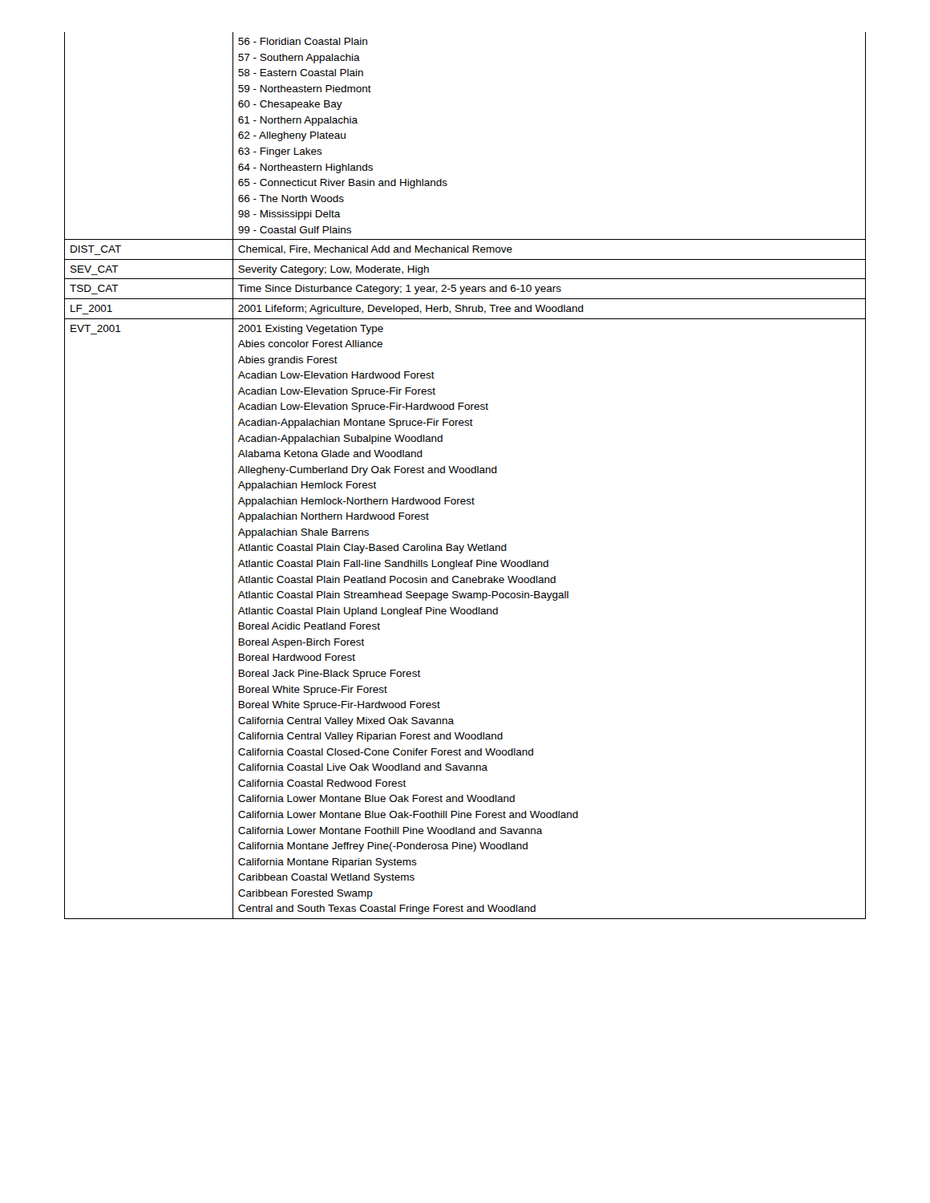| | 56 - Floridian Coastal Plain 57 - Southern Appalachia 58 - Eastern Coastal Plain 59 - Northeastern Piedmont 60 - Chesapeake Bay 61 - Northern Appalachia 62 - Allegheny Plateau 63 - Finger Lakes 64 - Northeastern Highlands 65 - Connecticut River Basin and Highlands 66 - The North Woods 98 - Mississippi Delta 99 - Coastal Gulf Plains |
| DIST_CAT | Chemical, Fire, Mechanical Add and Mechanical Remove |
| SEV_CAT | Severity Category; Low, Moderate, High |
| TSD_CAT | Time Since Disturbance Category; 1 year, 2-5 years and 6-10 years |
| LF_2001 | 2001 Lifeform; Agriculture, Developed, Herb, Shrub, Tree and Woodland |
| EVT_2001 | 2001 Existing Vegetation Type Abies concolor Forest Alliance Abies grandis Forest Acadian Low-Elevation Hardwood Forest Acadian Low-Elevation Spruce-Fir Forest Acadian Low-Elevation Spruce-Fir-Hardwood Forest Acadian-Appalachian Montane Spruce-Fir Forest Acadian-Appalachian Subalpine Woodland Alabama Ketona Glade and Woodland Allegheny-Cumberland Dry Oak Forest and Woodland Appalachian Hemlock Forest Appalachian Hemlock-Northern Hardwood Forest Appalachian Northern Hardwood Forest Appalachian Shale Barrens Atlantic Coastal Plain Clay-Based Carolina Bay Wetland Atlantic Coastal Plain Fall-line Sandhills Longleaf Pine Woodland Atlantic Coastal Plain Peatland Pocosin and Canebrake Woodland Atlantic Coastal Plain Streamhead Seepage Swamp-Pocosin-Baygall Atlantic Coastal Plain Upland Longleaf Pine Woodland Boreal Acidic Peatland Forest Boreal Aspen-Birch Forest Boreal Hardwood Forest Boreal Jack Pine-Black Spruce Forest Boreal White Spruce-Fir Forest Boreal White Spruce-Fir-Hardwood Forest California Central Valley Mixed Oak Savanna California Central Valley Riparian Forest and Woodland California Coastal Closed-Cone Conifer Forest and Woodland California Coastal Live Oak Woodland and Savanna California Coastal Redwood Forest California Lower Montane Blue Oak Forest and Woodland California Lower Montane Blue Oak-Foothill Pine Forest and Woodland California Lower Montane Foothill Pine Woodland and Savanna California Montane Jeffrey Pine(-Ponderosa Pine) Woodland California Montane Riparian Systems Caribbean Coastal Wetland Systems Caribbean Forested Swamp Central and South Texas Coastal Fringe Forest and Woodland |